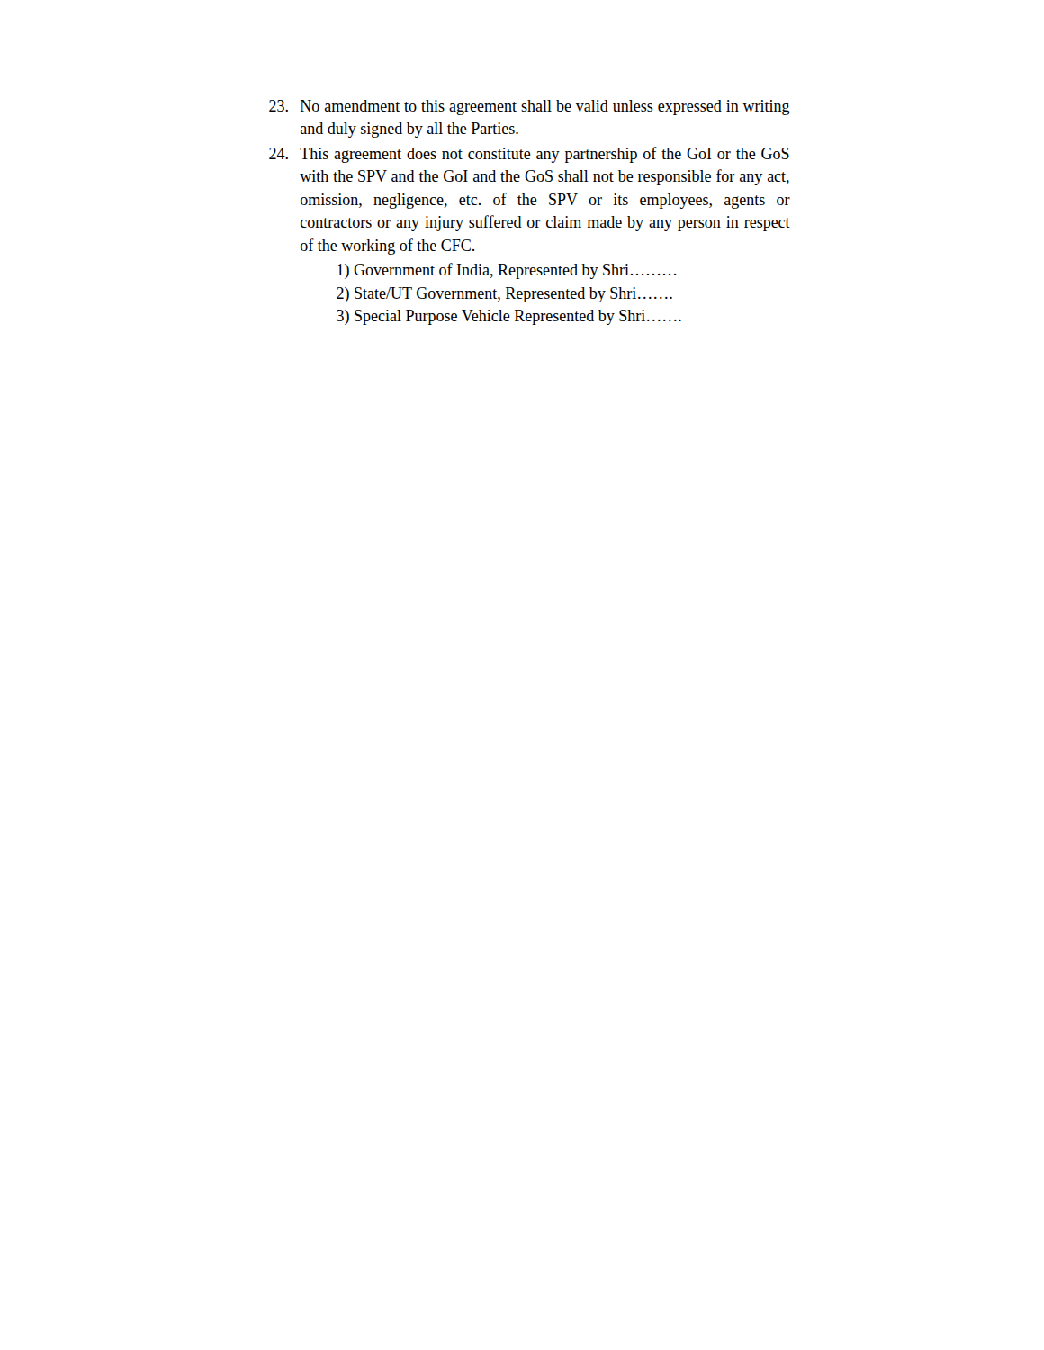No amendment to this agreement shall be valid unless expressed in writing and duly signed by all the Parties.
This agreement does not constitute any partnership of the GoI or the GoS with the SPV and the GoI and the GoS shall not be responsible for any act, omission, negligence, etc. of the SPV or its employees, agents or contractors or any injury suffered or claim made by any person in respect of the working of the CFC.
1) Government of India, Represented by Shri………
2) State/UT Government, Represented by Shri…….
3) Special Purpose Vehicle Represented by Shri…….